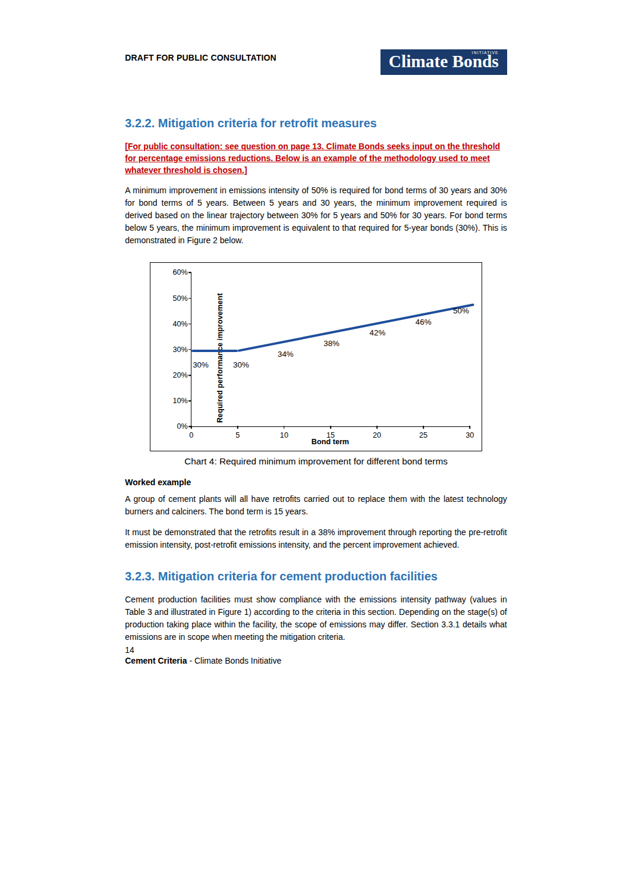DRAFT FOR PUBLIC CONSULTATION
INITIATIVEClimate Bonds
3.2.2. Mitigation criteria for retrofit measures
[For public consultation: see question on page 13. Climate Bonds seeks input on the threshold for percentage emissions reductions. Below is an example of the methodology used to meet whatever threshold is chosen.]
A minimum improvement in emissions intensity of 50% is required for bond terms of 30 years and 30% for bond terms of 5 years. Between 5 years and 30 years, the minimum improvement required is derived based on the linear trajectory between 30% for 5 years and 50% for 30 years. For bond terms below 5 years, the minimum improvement is equivalent to that required for 5-year bonds (30%). This is demonstrated in Figure 2 below.
Required performance improvement
60%
50%
40%
30%
20%
10%
0%
0
5
10
15
20
25
30
30%
30%
34%
38%
42%
46%
50%
Bond term
Chart 4: Required minimum improvement for different bond terms
Worked example
A group of cement plants will all have retrofits carried out to replace them with the latest technology burners and calciners. The bond term is 15 years.
It must be demonstrated that the retrofits result in a 38% improvement through reporting the pre-retrofit emission intensity, post-retrofit emissions intensity, and the percent improvement achieved.
3.2.3. Mitigation criteria for cement production facilities
Cement production facilities must show compliance with the emissions intensity pathway (values in Table 3 and illustrated in Figure 1) according to the criteria in this section. Depending on the stage(s) of production taking place within the facility, the scope of emissions may differ. Section 3.3.1 details what emissions are in scope when meeting the mitigation criteria.
14
Cement Criteria - Climate Bonds Initiative